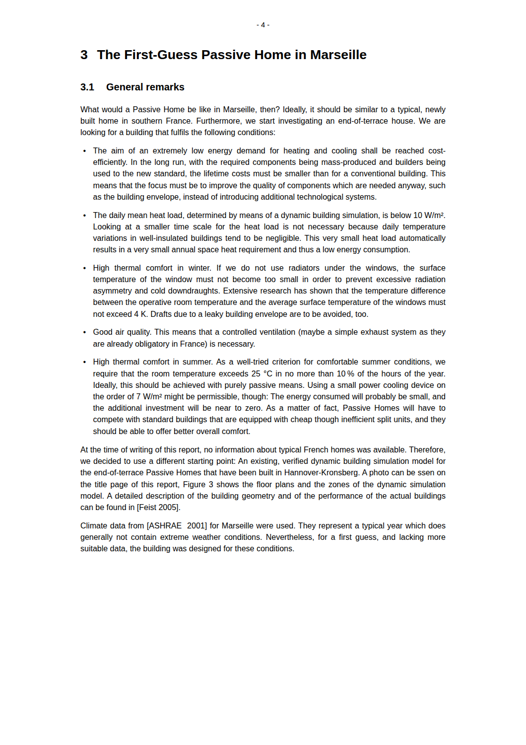- 4 -
3 The First-Guess Passive Home in Marseille
3.1 General remarks
What would a Passive Home be like in Marseille, then? Ideally, it should be similar to a typical, newly built home in southern France. Furthermore, we start investigating an end-of-terrace house. We are looking for a building that fulfils the following conditions:
The aim of an extremely low energy demand for heating and cooling shall be reached cost-efficiently. In the long run, with the required components being mass-produced and builders being used to the new standard, the lifetime costs must be smaller than for a conventional building. This means that the focus must be to improve the quality of components which are needed anyway, such as the building envelope, instead of introducing additional technological systems.
The daily mean heat load, determined by means of a dynamic building simulation, is below 10 W/m². Looking at a smaller time scale for the heat load is not necessary because daily temperature variations in well-insulated buildings tend to be negligible. This very small heat load automatically results in a very small annual space heat requirement and thus a low energy consumption.
High thermal comfort in winter. If we do not use radiators under the windows, the surface temperature of the window must not become too small in order to prevent excessive radiation asymmetry and cold downdraughts. Extensive research has shown that the temperature difference between the operative room temperature and the average surface temperature of the windows must not exceed 4 K. Drafts due to a leaky building envelope are to be avoided, too.
Good air quality. This means that a controlled ventilation (maybe a simple exhaust system as they are already obligatory in France) is necessary.
High thermal comfort in summer. As a well-tried criterion for comfortable summer conditions, we require that the room temperature exceeds 25 °C in no more than 10 % of the hours of the year. Ideally, this should be achieved with purely passive means. Using a small power cooling device on the order of 7 W/m² might be permissible, though: The energy consumed will probably be small, and the additional investment will be near to zero. As a matter of fact, Passive Homes will have to compete with standard buildings that are equipped with cheap though inefficient split units, and they should be able to offer better overall comfort.
At the time of writing of this report, no information about typical French homes was available. Therefore, we decided to use a different starting point: An existing, verified dynamic building simulation model for the end-of-terrace Passive Homes that have been built in Hannover-Kronsberg. A photo can be ssen on the title page of this report, Figure 3 shows the floor plans and the zones of the dynamic simulation model. A detailed description of the building geometry and of the performance of the actual buildings can be found in [Feist 2005].
Climate data from [ASHRAE 2001] for Marseille were used. They represent a typical year which does generally not contain extreme weather conditions. Nevertheless, for a first guess, and lacking more suitable data, the building was designed for these conditions.